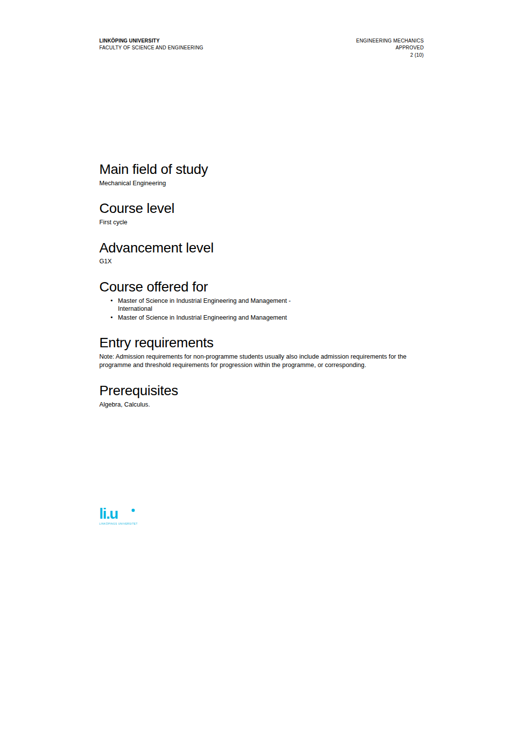LINKÖPING UNIVERSITY
FACULTY OF SCIENCE AND ENGINEERING
ENGINEERING MECHANICS
APPROVED
2 (10)
Main field of study
Mechanical Engineering
Course level
First cycle
Advancement level
G1X
Course offered for
Master of Science in Industrial Engineering and Management -
International
Master of Science in Industrial Engineering and Management
Entry requirements
Note: Admission requirements for non-programme students usually also include admission requirements for the programme and threshold requirements for progression within the programme, or corresponding.
Prerequisites
Algebra, Calculus.
li.u LINKÖPINGS UNIVERSITET